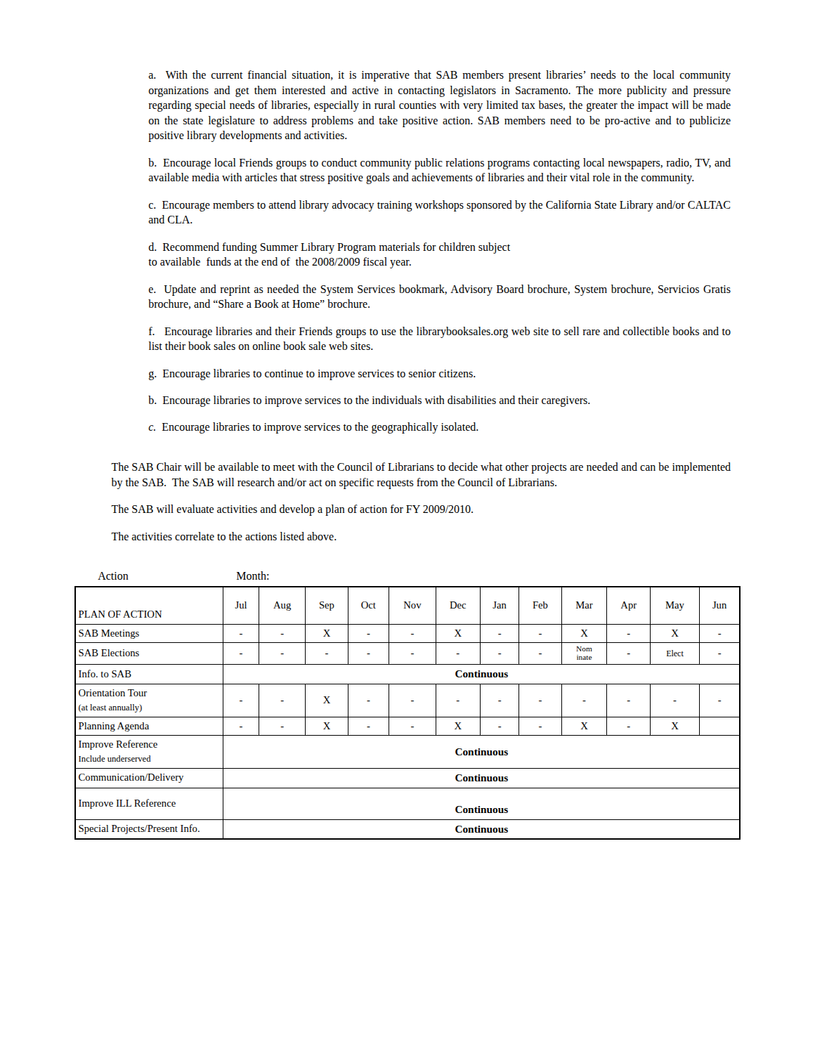a. With the current financial situation, it is imperative that SAB members present libraries’ needs to the local community organizations and get them interested and active in contacting legislators in Sacramento. The more publicity and pressure regarding special needs of libraries, especially in rural counties with very limited tax bases, the greater the impact will be made on the state legislature to address problems and take positive action. SAB members need to be pro-active and to publicize positive library developments and activities.
b. Encourage local Friends groups to conduct community public relations programs contacting local newspapers, radio, TV, and available media with articles that stress positive goals and achievements of libraries and their vital role in the community.
c. Encourage members to attend library advocacy training workshops sponsored by the California State Library and/or CALTAC and CLA.
d. Recommend funding Summer Library Program materials for children subject
to available funds at the end of the 2008/2009 fiscal year.
e. Update and reprint as needed the System Services bookmark, Advisory Board brochure, System brochure, Servicios Gratis brochure, and “Share a Book at Home” brochure.
f. Encourage libraries and their Friends groups to use the librarybooksales.org web site to sell rare and collectible books and to list their book sales on online book sale web sites.
g. Encourage libraries to continue to improve services to senior citizens.
b. Encourage libraries to improve services to the individuals with disabilities and their caregivers.
c. Encourage libraries to improve services to the geographically isolated.
The SAB Chair will be available to meet with the Council of Librarians to decide what other projects are needed and can be implemented by the SAB. The SAB will research and/or act on specific requests from the Council of Librarians.
The SAB will evaluate activities and develop a plan of action for FY 2009/2010.
The activities correlate to the actions listed above.
Action Month:
| PLAN OF ACTION | Jul | Aug | Sep | Oct | Nov | Dec | Jan | Feb | Mar | Apr | May | Jun |
| SAB Meetings | - | - | X | - | - | X | - | - | X | - | X | - |
| SAB Elections | - | - | - | - | - | - | - | - | Nom inate | - | Elect | - |
| Info. to SAB | Continuous |
| Orientation Tour (at least annually) | - | - | X | - | - | - | - | - | - | - | - | - |
| Planning Agenda | - | - | X | - | - | X | - | - | X | - | X | |
| Improve Reference Include underserved | Continuous |
| Communication/Delivery | Continuous |
| Improve ILL Reference | Continuous |
| Special Projects/Present Info. | Continuous |